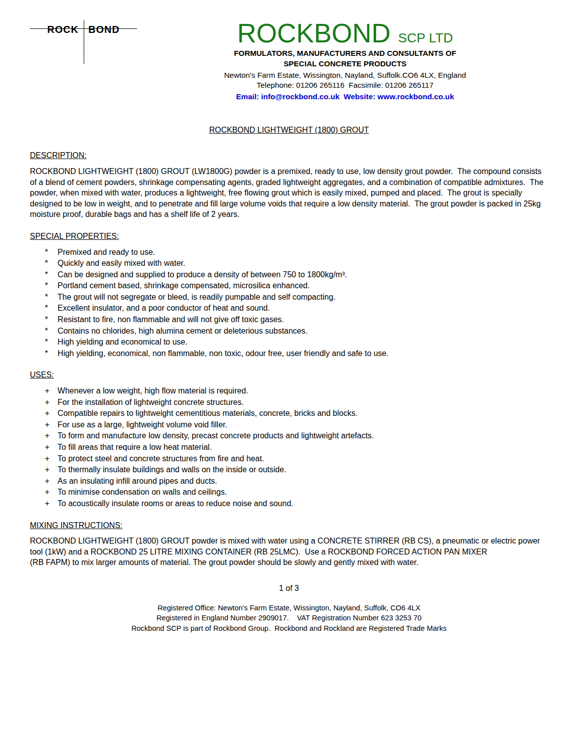ROCK BOND
ROCKBOND SCP LTD
FORMULATORS, MANUFACTURERS AND CONSULTANTS OF
SPECIAL CONCRETE PRODUCTS
Newton's Farm Estate, Wissington, Nayland, Suffolk.CO6 4LX, England
Telephone: 01206 265116 Facsimile: 01206 265117
Email: info@rockbond.co.uk Website: www.rockbond.co.uk
ROCKBOND LIGHTWEIGHT (1800) GROUT
DESCRIPTION:
ROCKBOND LIGHTWEIGHT (1800) GROUT (LW1800G) powder is a premixed, ready to use, low density grout powder. The compound consists of a blend of cement powders, shrinkage compensating agents, graded lightweight aggregates, and a combination of compatible admixtures. The powder, when mixed with water, produces a lightweight, free flowing grout which is easily mixed, pumped and placed. The grout is specially designed to be low in weight, and to penetrate and fill large volume voids that require a low density material. The grout powder is packed in 25kg moisture proof, durable bags and has a shelf life of 2 years.
SPECIAL PROPERTIES:
Premixed and ready to use.
Quickly and easily mixed with water.
Can be designed and supplied to produce a density of between 750 to 1800kg/m³.
Portland cement based, shrinkage compensated, microsilica enhanced.
The grout will not segregate or bleed, is readily pumpable and self compacting.
Excellent insulator, and a poor conductor of heat and sound.
Resistant to fire, non flammable and will not give off toxic gases.
Contains no chlorides, high alumina cement or deleterious substances.
High yielding and economical to use.
High yielding, economical, non flammable, non toxic, odour free, user friendly and safe to use.
USES:
Whenever a low weight, high flow material is required.
For the installation of lightweight concrete structures.
Compatible repairs to lightweight cementitious materials, concrete, bricks and blocks.
For use as a large, lightweight volume void filler.
To form and manufacture low density, precast concrete products and lightweight artefacts.
To fill areas that require a low heat material.
To protect steel and concrete structures from fire and heat.
To thermally insulate buildings and walls on the inside or outside.
As an insulating infill around pipes and ducts.
To minimise condensation on walls and ceilings.
To acoustically insulate rooms or areas to reduce noise and sound.
MIXING INSTRUCTIONS:
ROCKBOND LIGHTWEIGHT (1800) GROUT powder is mixed with water using a CONCRETE STIRRER (RB CS), a pneumatic or electric power tool (1kW) and a ROCKBOND 25 LITRE MIXING CONTAINER (RB 25LMC). Use a ROCKBOND FORCED ACTION PAN MIXER
(RB FAPM) to mix larger amounts of material. The grout powder should be slowly and gently mixed with water.
1 of 3
Registered Office: Newton's Farm Estate, Wissington, Nayland, Suffolk, CO6 4LX
Registered in England Number 2909017. VAT Registration Number 623 3253 70
Rockbond SCP is part of Rockbond Group. Rockbond and Rockland are Registered Trade Marks